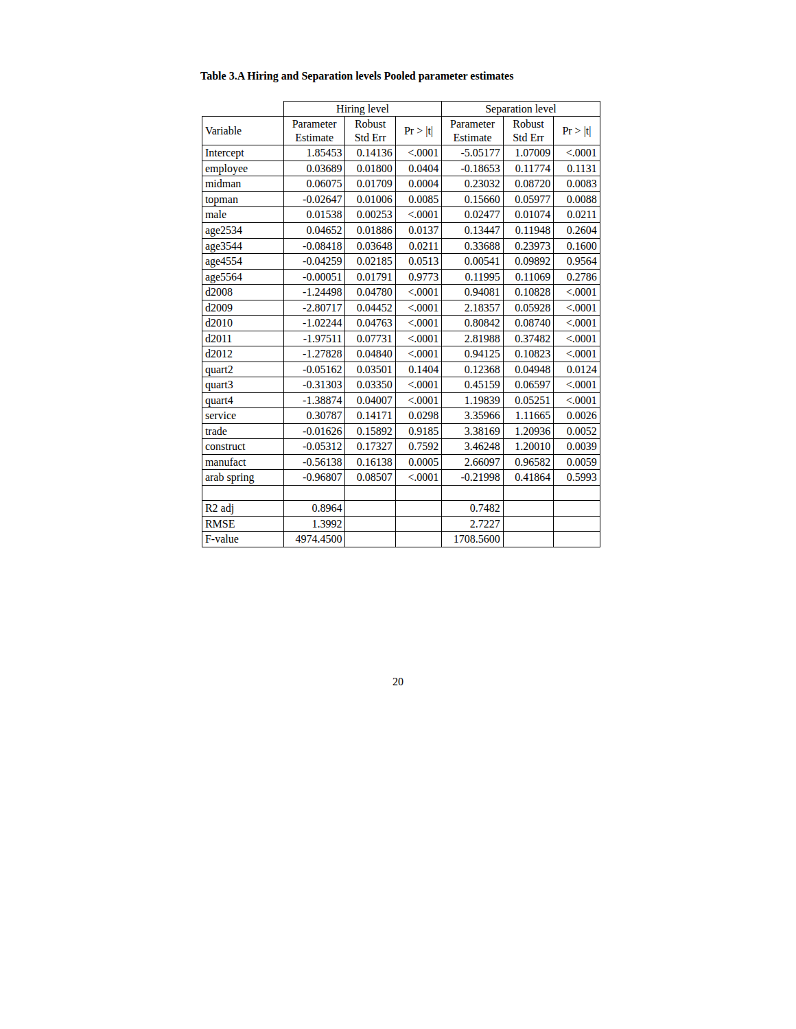Table 3.A Hiring and Separation levels Pooled parameter estimates
| | Hiring level | Separation level |
| Variable | Parameter Estimate | Robust Std Err | Pr > /t/ | Parameter Estimate | Robust Std Err | Pr > /t/ |
| Intercept | 1.85453 | 0.14136 | <.0001 | -5.05177 | 1.07009 | <.0001 |
| employee | 0.03689 | 0.01800 | 0.0404 | -0.18653 | 0.11774 | 0.1131 |
| midman | 0.06075 | 0.01709 | 0.0004 | 0.23032 | 0.08720 | 0.0083 |
| topman | -0.02647 | 0.01006 | 0.0085 | 0.15660 | 0.05977 | 0.0088 |
| male | 0.01538 | 0.00253 | <.0001 | 0.02477 | 0.01074 | 0.0211 |
| age2534 | 0.04652 | 0.01886 | 0.0137 | 0.13447 | 0.11948 | 0.2604 |
| age3544 | -0.08418 | 0.03648 | 0.0211 | 0.33688 | 0.23973 | 0.1600 |
| age4554 | -0.04259 | 0.02185 | 0.0513 | 0.00541 | 0.09892 | 0.9564 |
| age5564 | -0.00051 | 0.01791 | 0.9773 | 0.11995 | 0.11069 | 0.2786 |
| d2008 | -1.24498 | 0.04780 | <.0001 | 0.94081 | 0.10828 | <.0001 |
| d2009 | -2.80717 | 0.04452 | <.0001 | 2.18357 | 0.05928 | <.0001 |
| d2010 | -1.02244 | 0.04763 | <.0001 | 0.80842 | 0.08740 | <.0001 |
| d2011 | -1.97511 | 0.07731 | <.0001 | 2.81988 | 0.37482 | <.0001 |
| d2012 | -1.27828 | 0.04840 | <.0001 | 0.94125 | 0.10823 | <.0001 |
| quart2 | -0.05162 | 0.03501 | 0.1404 | 0.12368 | 0.04948 | 0.0124 |
| quart3 | -0.31303 | 0.03350 | <.0001 | 0.45159 | 0.06597 | <.0001 |
| quart4 | -1.38874 | 0.04007 | <.0001 | 1.19839 | 0.05251 | <.0001 |
| service | 0.30787 | 0.14171 | 0.0298 | 3.35966 | 1.11665 | 0.0026 |
| trade | -0.01626 | 0.15892 | 0.9185 | 3.38169 | 1.20936 | 0.0052 |
| construct | -0.05312 | 0.17327 | 0.7592 | 3.46248 | 1.20010 | 0.0039 |
| manufact | -0.56138 | 0.16138 | 0.0005 | 2.66097 | 0.96582 | 0.0059 |
| arab spring | -0.96807 | 0.08507 | <.0001 | -0.21998 | 0.41864 | 0.5993 |
| R2 adj | 0.8964 | | | 0.7482 | | |
| RMSE | 1.3992 | | | 2.7227 | | |
| F-value | 4974.4500 | | | 1708.5600 | | |
20